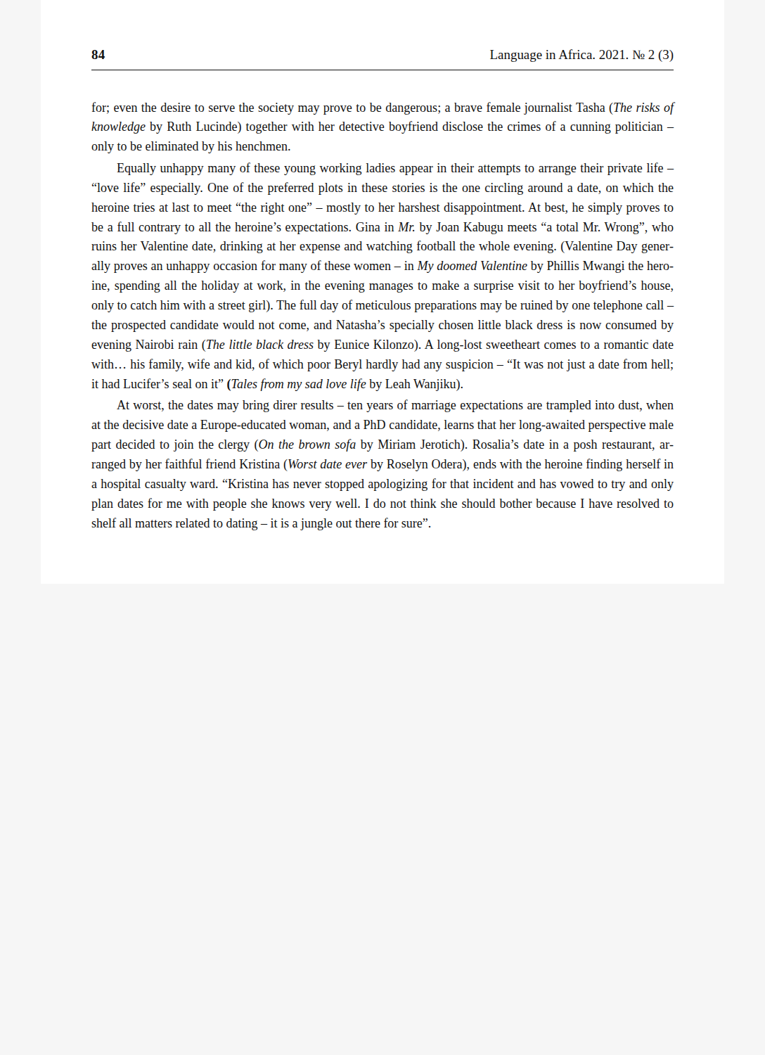84 Language in Africa. 2021. № 2 (3)
for; even the desire to serve the society may prove to be dangerous; a brave female journalist Tasha (The risks of knowledge by Ruth Lucinde) together with her detective boyfriend disclose the crimes of a cunning politician – only to be eliminated by his henchmen.
Equally unhappy many of these young working ladies appear in their attempts to arrange their private life – “love life” especially. One of the preferred plots in these stories is the one circling around a date, on which the heroine tries at last to meet “the right one” – mostly to her harshest disappointment. At best, he simply proves to be a full contrary to all the heroine’s expectations. Gina in Mr. by Joan Kabugu meets “a total Mr. Wrong”, who ruins her Valentine date, drinking at her expense and watching football the whole evening. (Valentine Day generally proves an unhappy occasion for many of these women – in My doomed Valentine by Phillis Mwangi the heroine, spending all the holiday at work, in the evening manages to make a surprise visit to her boyfriend’s house, only to catch him with a street girl). The full day of meticulous preparations may be ruined by one telephone call – the prospected candidate would not come, and Natasha’s specially chosen little black dress is now consumed by evening Nairobi rain (The little black dress by Eunice Kilonzo). A long-lost sweetheart comes to a romantic date with… his family, wife and kid, of which poor Beryl hardly had any suspicion – “It was not just a date from hell; it had Lucifer’s seal on it” (Tales from my sad love life by Leah Wanjiku).
At worst, the dates may bring direr results – ten years of marriage expectations are trampled into dust, when at the decisive date a Europe-educated woman, and a PhD candidate, learns that her long-awaited perspective male part decided to join the clergy (On the brown sofa by Miriam Jerotich). Rosalia’s date in a posh restaurant, arranged by her faithful friend Kristina (Worst date ever by Roselyn Odera), ends with the heroine finding herself in a hospital casualty ward. “Kristina has never stopped apologizing for that incident and has vowed to try and only plan dates for me with people she knows very well. I do not think she should bother because I have resolved to shelf all matters related to dating – it is a jungle out there for sure”.